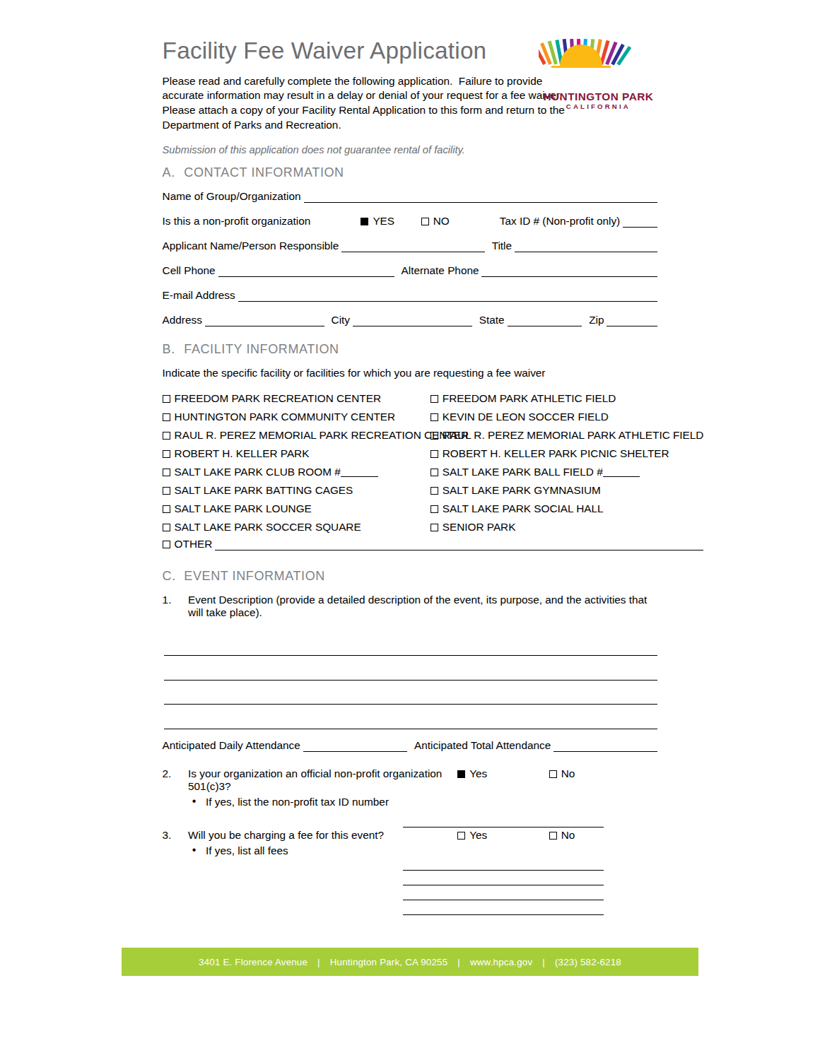HUNTINGTON PARK
CALIFORNIA
Facility Fee Waiver Application
Please read and carefully complete the following application. Failure to provide accurate information may result in a delay or denial of your request for a fee waiver. Please attach a copy of your Facility Rental Application to this form and return to the Department of Parks and Recreation.
Submission of this application does not guarantee rental of facility.
A. CONTACT INFORMATION
Name of Group/Organization
Is this a non-profit organization YES NO Tax ID # (Non-profit only)
Applicant Name/Person Responsible Title
Cell Phone Alternate Phone
E-mail Address
Address City State Zip
B. FACILITY INFORMATION
Indicate the specific facility or facilities for which you are requesting a fee waiver
FREEDOM PARK RECREATION CENTER
FREEDOM PARK ATHLETIC FIELD
HUNTINGTON PARK COMMUNITY CENTER
KEVIN DE LEON SOCCER FIELD
RAUL R. PEREZ MEMORIAL PARK RECREATION CENTER
RAUL R. PEREZ MEMORIAL PARK ATHLETIC FIELD
ROBERT H. KELLER PARK
ROBERT H. KELLER PARK PICNIC SHELTER
SALT LAKE PARK CLUB ROOM #
SALT LAKE PARK BALL FIELD #
SALT LAKE PARK BATTING CAGES
SALT LAKE PARK GYMNASIUM
SALT LAKE PARK LOUNGE
SALT LAKE PARK SOCIAL HALL
SALT LAKE PARK SOCCER SQUARE
SENIOR PARK
OTHER
C. EVENT INFORMATION
Event Description (provide a detailed description of the event, its purpose, and the activities that will take place).
Anticipated Daily Attendance Anticipated Total Attendance
2. Is your organization an official non-profit organization 501(c)3?
Yes No
If yes, list the non-profit tax ID number
3. Will you be charging a fee for this event?
Yes No
If yes, list all fees
3401 E. Florence Avenue | Huntington Park, CA 90255 | www.hpca.gov | (323) 582-6218